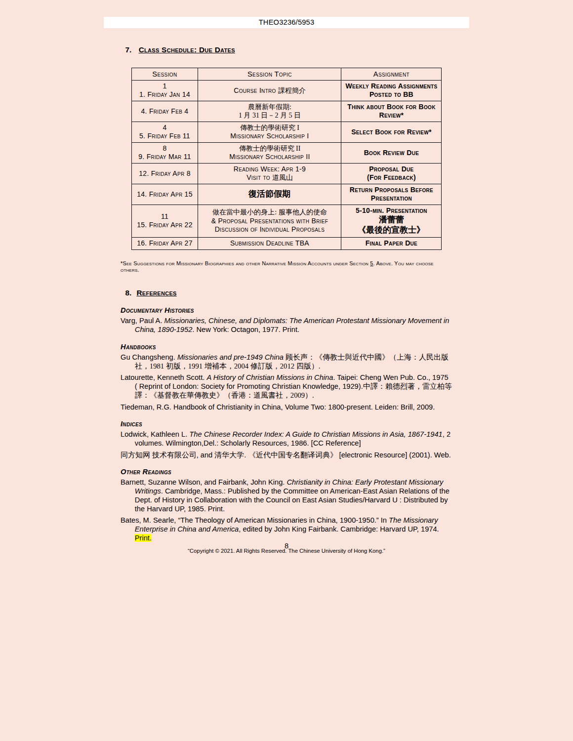THEO3236/5953
7. Class Schedule: Due Dates
| Session | Session Topic | Assignment |
| --- | --- | --- |
| 1 1. Friday Jan 14 | Course Intro 課程簡介 | Weekly Reading Assignments Posted to BB |
| 4. Friday Feb 4 | 農曆新年假期: 1 月 31 日－2 月 5 日 | Think about Book for Book Review* |
| 4 5. Friday Feb 11 | 傳教士的學術研究 I Missionary Scholarship I | Select Book for Review* |
| 8 9. Friday Mar 11 | 傳教士的學術研究 II Missionary Scholarship II | Book Review Due |
| 12. Friday Apr 8 | Reading Week: Apr 1-9 Visit to 道風山 | Proposal Due (For Feedback) |
| 14. Friday Apr 15 | 復活節假期 | Return Proposals Before Presentation |
| 11 15. Friday Apr 22 | 做在當中最小的身上: 服事他人的使命 & Proposal Presentations with Brief Discussion of Individual Proposals | 5-10-min. Presentation 潘蕾蕾 《最後的宣教士》 |
| 16. Friday Apr 27 | Submission Deadline TBA | Final Paper Due |
*See Suggestions for Missionary Biographies and other Narrative Mission Accounts under Section 5. Above. You may choose others.
8. References
Documentary Histories
Varg, Paul A. Missionaries, Chinese, and Diplomats: The American Protestant Missionary Movement in China, 1890-1952. New York: Octagon, 1977. Print.
Handbooks
Gu Changsheng. Missionaries and pre-1949 China 顾长声：《傳教士與近代中國》（上海：人民出版社，1981 初版，1991 增補本，2004 修訂版，2012 四版）.
Latourette, Kenneth Scott. A History of Christian Missions in China. Taipei: Cheng Wen Pub. Co., 1975 ( Reprint of London: Society for Promoting Christian Knowledge, 1929).中譯：賴德烈著，雷立柏等譯：《基督教在華傳教史》（香港：道風書社，2009）.
Tiedeman, R.G. Handbook of Christianity in China, Volume Two: 1800-present. Leiden: Brill, 2009.
Indices
Lodwick, Kathleen L. The Chinese Recorder Index: A Guide to Christian Missions in Asia, 1867-1941, 2 volumes. Wilmington,Del.: Scholarly Resources, 1986. [CC Reference]
同方知网 技术有限公司, and 清华大学. 《近代中国专名翻译词典》 [electronic Resource] (2001). Web.
Other Readings
Barnett, Suzanne Wilson, and Fairbank, John King. Christianity in China: Early Protestant Missionary Writings. Cambridge, Mass.: Published by the Committee on American-East Asian Relations of the Dept. of History in Collaboration with the Council on East Asian Studies/Harvard U : Distributed by the Harvard UP, 1985. Print.
Bates, M. Searle, “The Theology of American Missionaries in China, 1900-1950.” In The Missionary Enterprise in China and America, edited by John King Fairbank. Cambridge: Harvard UP, 1974. Print.
8
“Copyright © 2021. All Rights Reserved. The Chinese University of Hong Kong.”